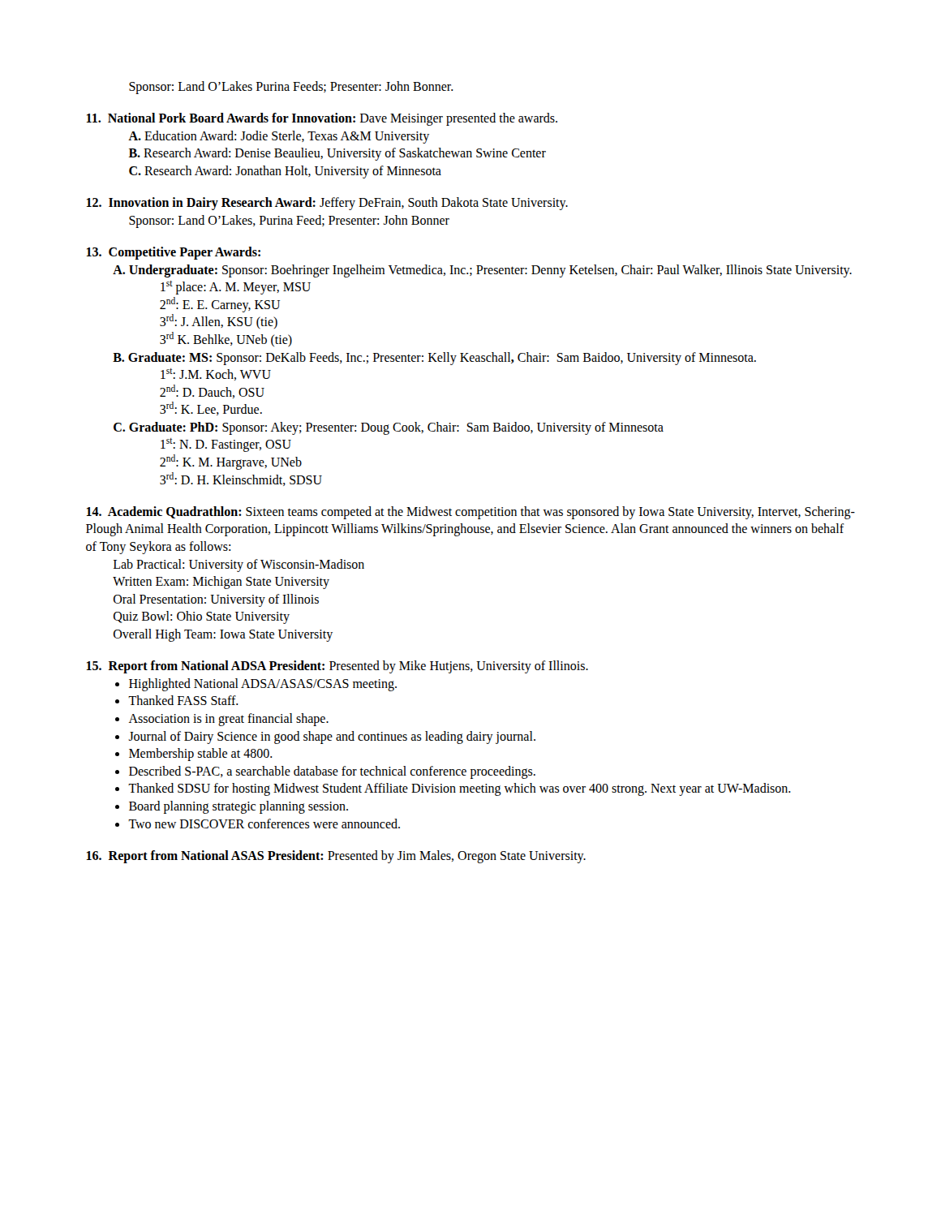Sponsor: Land O’Lakes Purina Feeds; Presenter: John Bonner.
11. National Pork Board Awards for Innovation: Dave Meisinger presented the awards.
A. Education Award: Jodie Sterle, Texas A&M University
B. Research Award: Denise Beaulieu, University of Saskatchewan Swine Center
C. Research Award: Jonathan Holt, University of Minnesota
12. Innovation in Dairy Research Award: Jeffery DeFrain, South Dakota State University.
Sponsor: Land O’Lakes, Purina Feed; Presenter: John Bonner
13. Competitive Paper Awards:
A. Undergraduate: Sponsor: Boehringer Ingelheim Vetmedica, Inc.; Presenter: Denny Ketelsen, Chair: Paul Walker, Illinois State University.
1st place: A. M. Meyer, MSU
2nd: E. E. Carney, KSU
3rd: J. Allen, KSU (tie)
3rd K. Behlke, UNeb (tie)
B. Graduate: MS: Sponsor: DeKalb Feeds, Inc.; Presenter: Kelly Keaschall, Chair: Sam Baidoo, University of Minnesota.
1st: J.M. Koch, WVU
2nd: D. Dauch, OSU
3rd: K. Lee, Purdue.
C. Graduate: PhD: Sponsor: Akey; Presenter: Doug Cook, Chair: Sam Baidoo, University of Minnesota
1st: N. D. Fastinger, OSU
2nd: K. M. Hargrave, UNeb
3rd: D. H. Kleinschmidt, SDSU
14. Academic Quadrathlon: Sixteen teams competed at the Midwest competition that was sponsored by Iowa State University, Intervet, Schering-Plough Animal Health Corporation, Lippincott Williams Wilkins/Springhouse, and Elsevier Science. Alan Grant announced the winners on behalf of Tony Seykora as follows:
Lab Practical: University of Wisconsin-Madison
Written Exam: Michigan State University
Oral Presentation: University of Illinois
Quiz Bowl: Ohio State University
Overall High Team: Iowa State University
15. Report from National ADSA President: Presented by Mike Hutjens, University of Illinois.
Highlighted National ADSA/ASAS/CSAS meeting.
Thanked FASS Staff.
Association is in great financial shape.
Journal of Dairy Science in good shape and continues as leading dairy journal.
Membership stable at 4800.
Described S-PAC, a searchable database for technical conference proceedings.
Thanked SDSU for hosting Midwest Student Affiliate Division meeting which was over 400 strong. Next year at UW-Madison.
Board planning strategic planning session.
Two new DISCOVER conferences were announced.
16. Report from National ASAS President: Presented by Jim Males, Oregon State University.